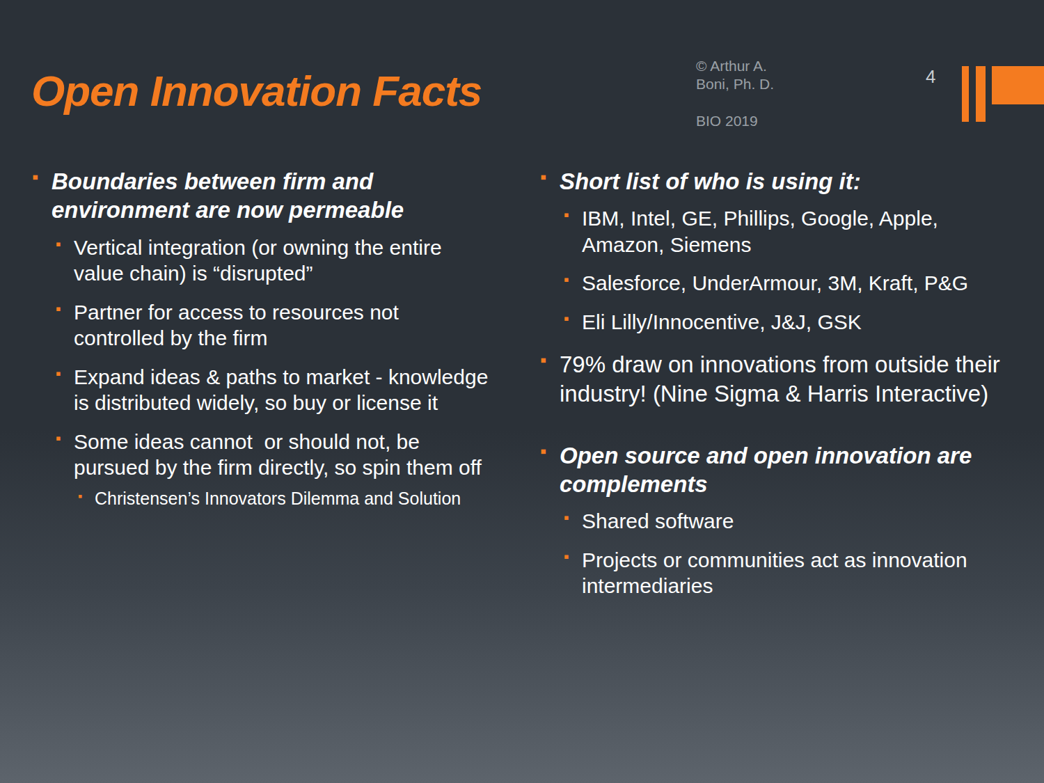Open Innovation Facts
© Arthur A.
Boni, Ph. D.
BIO 2019
4
Boundaries between firm and environment are now permeable
Vertical integration (or owning the entire value chain) is “disrupted”
Partner for access to resources not controlled by the firm
Expand ideas & paths to market - knowledge is distributed widely, so buy or license it
Some ideas cannot or should not, be pursued by the firm directly, so spin them off
Christensen’s Innovators Dilemma and Solution
Short list of who is using it:
IBM, Intel, GE, Phillips, Google, Apple, Amazon, Siemens
Salesforce, UnderArmour, 3M, Kraft, P&G
Eli Lilly/Innocentive, J&J, GSK
79% draw on innovations from outside their industry! (Nine Sigma & Harris Interactive)
Open source and open innovation are complements
Shared software
Projects or communities act as innovation intermediaries